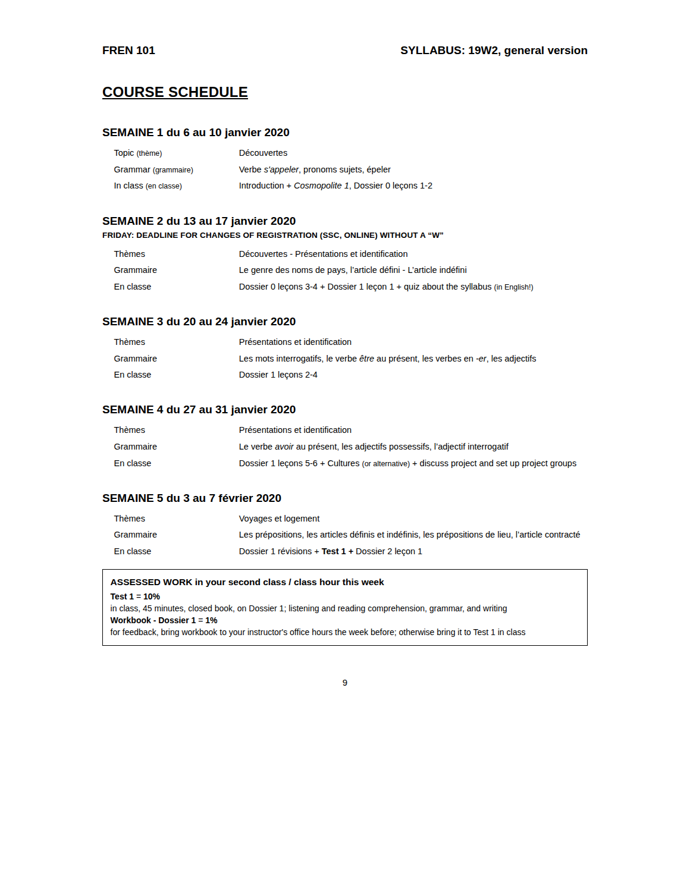FREN 101 SYLLABUS: 19W2, general version
COURSE SCHEDULE
SEMAINE 1 du 6 au 10 janvier 2020
| Topic (thème) | Découvertes |
| Grammar (grammaire) | Verbe s'appeler , pronoms sujets, épeler |
| In class (en classe) | Introduction + Cosmopolite 1 , Dossier 0 leçons 1-2 |
SEMAINE 2 du 13 au 17 janvier 2020
FRIDAY: DEADLINE FOR CHANGES OF REGISTRATION (SSC, ONLINE) WITHOUT A “W”
| Thèmes | Découvertes - Présentations et identification |
| Grammaire | Le genre des noms de pays, l’article défini - L’article indéfini |
| En classe | Dossier 0 leçons 3-4 + Dossier 1 leçon 1 + quiz about the syllabus (in English!) |
SEMAINE 3 du 20 au 24 janvier 2020
| Thèmes | Présentations et identification |
| Grammaire | Les mots interrogatifs, le verbe être au présent, les verbes en -er , les adjectifs |
| En classe | Dossier 1 leçons 2-4 |
SEMAINE 4 du 27 au 31 janvier 2020
| Thèmes | Présentations et identification |
| Grammaire | Le verbe avoir au présent, les adjectifs possessifs, l’adjectif interrogatif |
| En classe | Dossier 1 leçons 5-6 + Cultures (or alternative) + discuss project and set up project groups |
SEMAINE 5 du 3 au 7 février 2020
| Thèmes | Voyages et logement |
| Grammaire | Les prépositions, les articles définis et indéfinis, les prépositions de lieu, l’article contracté |
| En classe | Dossier 1 révisions + Test 1 + Dossier 2 leçon 1 |
ASSESSED WORK in your second class / class hour this week
Test 1 = 10%
in class, 45 minutes, closed book, on Dossier 1; listening and reading comprehension, grammar, and writing
Workbook - Dossier 1 = 1%
for feedback, bring workbook to your instructor's office hours the week before; otherwise bring it to Test 1 in class
9